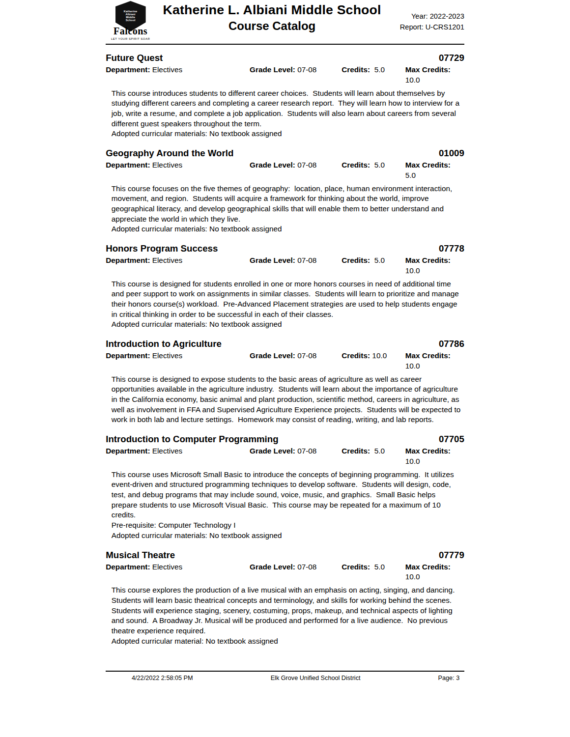Katherine
Albiani
Middle
School
Falcons
LET YOUR SPIRIT SOAR
Katherine L. Albiani Middle School
Course Catalog
Year: 2022-2023
Report: U-CRS1201
Future Quest
07729
Department: Electives
Grade Level: 07-08
Credits: 5.0
Max Credits: 10.0
This course introduces students to different career choices. Students will learn about themselves by studying different careers and completing a career research report. They will learn how to interview for a job, write a resume, and complete a job application. Students will also learn about careers from several different guest speakers throughout the term.
Adopted curricular materials: No textbook assigned
Geography Around the World
01009
Department: Electives
Grade Level: 07-08
Credits: 5.0
Max Credits: 5.0
This course focuses on the five themes of geography: location, place, human environment interaction, movement, and region. Students will acquire a framework for thinking about the world, improve geographical literacy, and develop geographical skills that will enable them to better understand and appreciate the world in which they live.
Adopted curricular materials: No textbook assigned
Honors Program Success
07778
Department: Electives
Grade Level: 07-08
Credits: 5.0
Max Credits: 10.0
This course is designed for students enrolled in one or more honors courses in need of additional time and peer support to work on assignments in similar classes. Students will learn to prioritize and manage their honors course(s) workload. Pre-Advanced Placement strategies are used to help students engage in critical thinking in order to be successful in each of their classes.
Adopted curricular materials: No textbook assigned
Introduction to Agriculture
07786
Department: Electives
Grade Level: 07-08
Credits: 10.0
Max Credits: 10.0
This course is designed to expose students to the basic areas of agriculture as well as career opportunities available in the agriculture industry. Students will learn about the importance of agriculture in the California economy, basic animal and plant production, scientific method, careers in agriculture, as well as involvement in FFA and Supervised Agriculture Experience projects. Students will be expected to work in both lab and lecture settings. Homework may consist of reading, writing, and lab reports.
Introduction to Computer Programming
07705
Department: Electives
Grade Level: 07-08
Credits: 5.0
Max Credits: 10.0
This course uses Microsoft Small Basic to introduce the concepts of beginning programming. It utilizes event-driven and structured programming techniques to develop software. Students will design, code, test, and debug programs that may include sound, voice, music, and graphics. Small Basic helps prepare students to use Microsoft Visual Basic. This course may be repeated for a maximum of 10 credits.
Pre-requisite: Computer Technology I
Adopted curricular materials: No textbook assigned
Musical Theatre
07779
Department: Electives
Grade Level: 07-08
Credits: 5.0
Max Credits: 10.0
This course explores the production of a live musical with an emphasis on acting, singing, and dancing. Students will learn basic theatrical concepts and terminology, and skills for working behind the scenes. Students will experience staging, scenery, costuming, props, makeup, and technical aspects of lighting and sound. A Broadway Jr. Musical will be produced and performed for a live audience. No previous theatre experience required.
Adopted curricular material: No textbook assigned
4/22/2022 2:58:05 PM
Elk Grove Unified School District
Page: 3